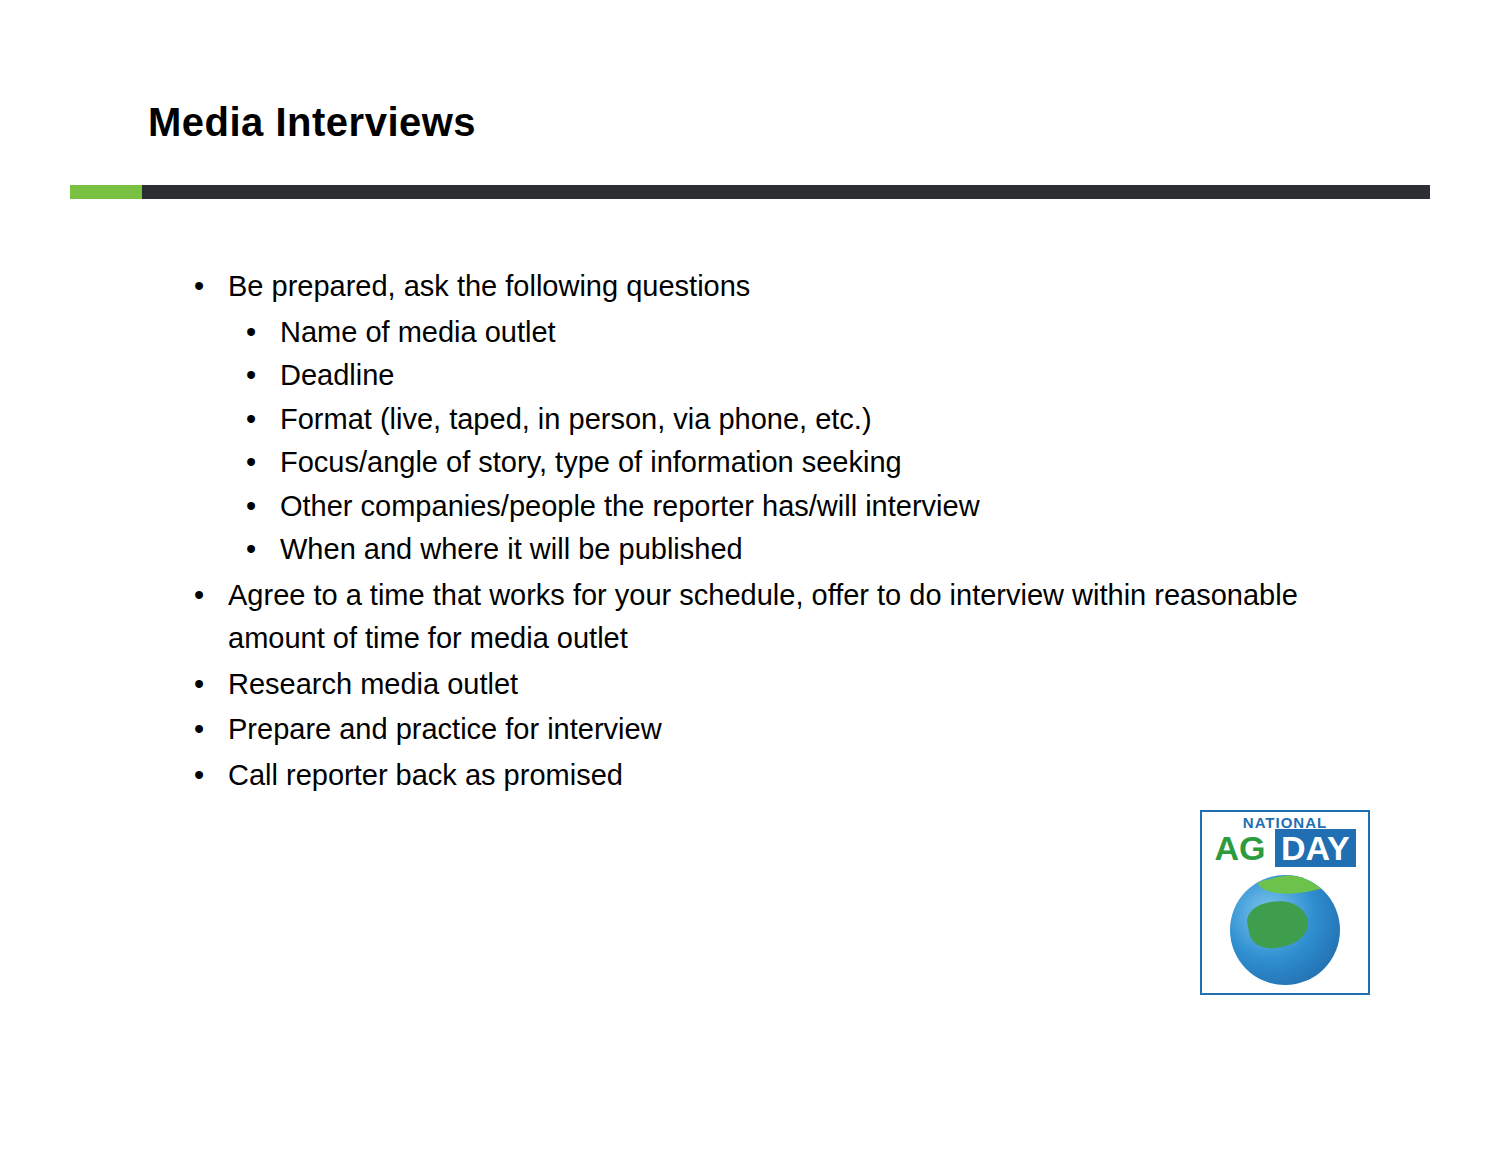Media Interviews
Be prepared, ask the following questions
Name of media outlet
Deadline
Format (live, taped, in person, via phone, etc.)
Focus/angle of story, type of information seeking
Other companies/people the reporter has/will interview
When and where it will be published
Agree to a time that works for your schedule, offer to do interview within reasonable amount of time for media outlet
Research media outlet
Prepare and practice for interview
Call reporter back as promised
NATIONAL
AG DAY